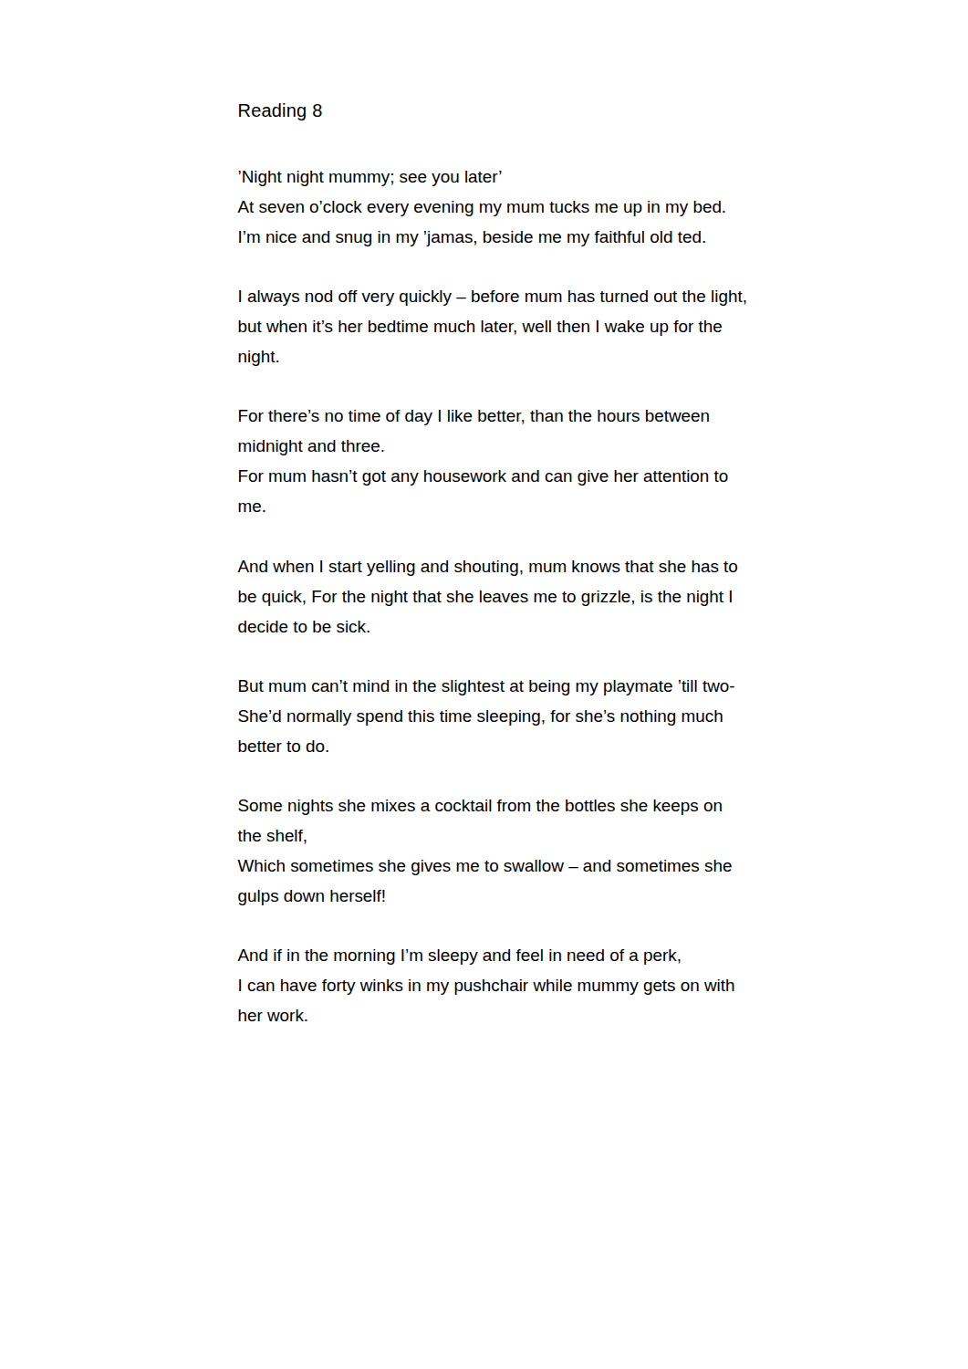Reading 8
’Night night mummy; see you later’
At seven o’clock every evening my mum tucks me up in my bed.
I’m nice and snug in my ’jamas, beside me my faithful old ted.
I always nod off very quickly – before mum has turned out the light, but when it’s her bedtime much later, well then I wake up for the night.
For there’s no time of day I like better, than the hours between midnight and three.
For mum hasn’t got any housework and can give her attention to me.
And when I start yelling and shouting, mum knows that she has to be quick, For the night that she leaves me to grizzle, is the night I decide to be sick.
But mum can’t mind in the slightest at being my playmate ’till two-
She’d normally spend this time sleeping, for she’s nothing much better to do.
Some nights she mixes a cocktail from the bottles she keeps on the shelf,
Which sometimes she gives me to swallow – and sometimes she gulps down herself!
And if in the morning I’m sleepy and feel in need of a perk,
I can have forty winks in my pushchair while mummy gets on with her work.